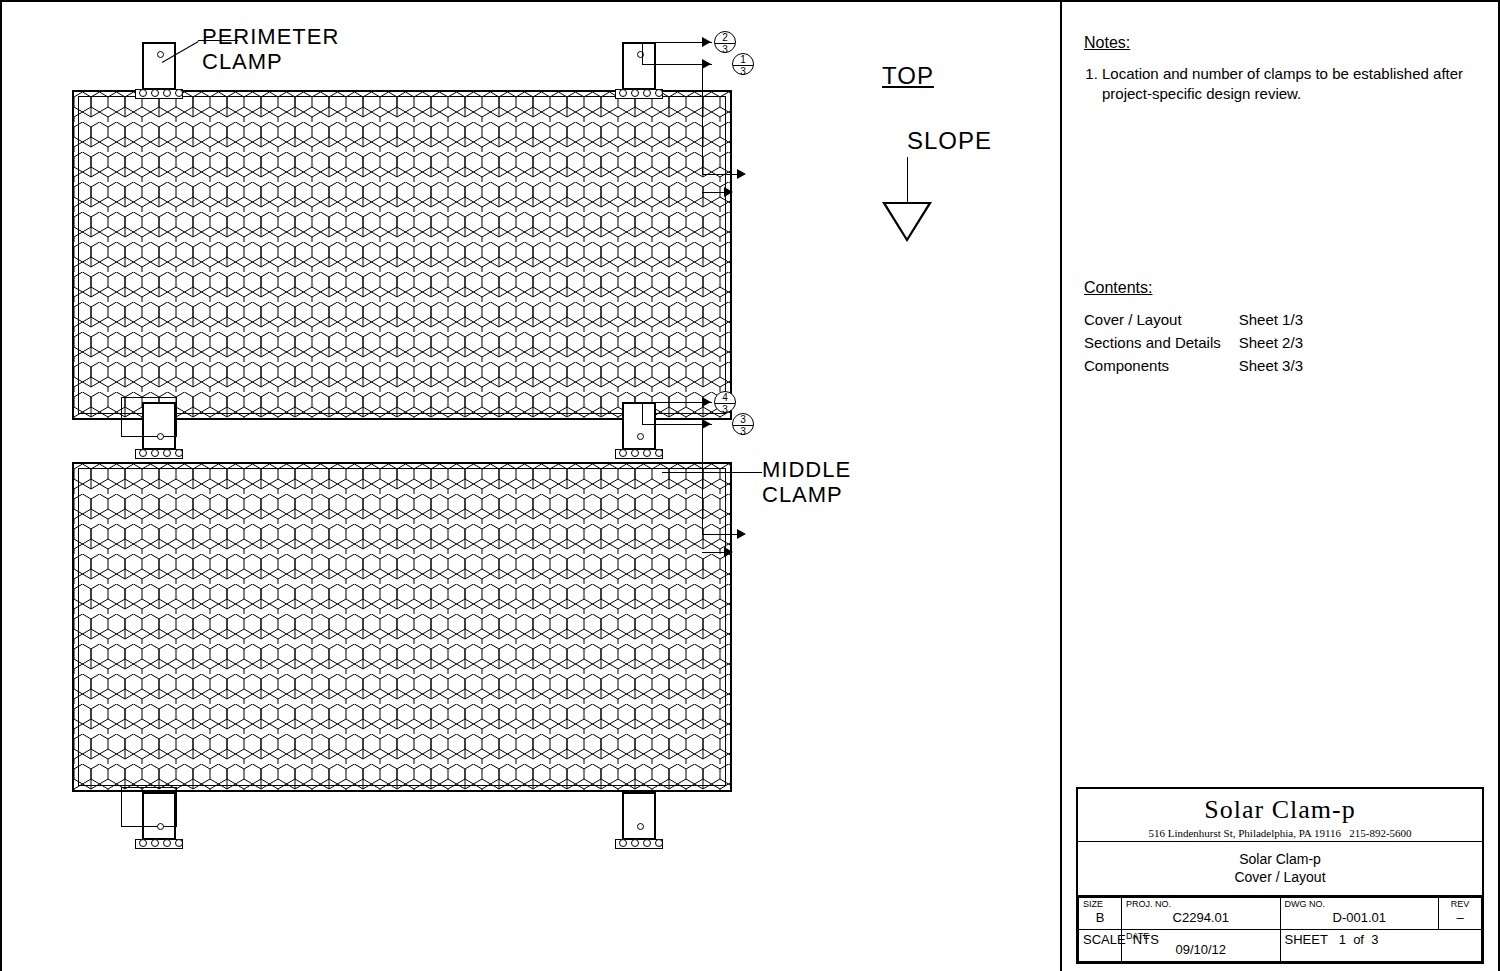PERIMETER CLAMP
MIDDLE CLAMP
TOP
SLOPE
23
13
43
33
Notes:
Location and number of clamps to be established after project-specific design review.
Contents:
| Cover / Layout | Sheet 1/3 |
| Sections and Details | Sheet 2/3 |
| Components | Sheet 3/3 |
Solar Clam-p
516 Lindenhurst St, Philadelphia, PA 19116 215-892-5600
Solar Clam-p
Cover / Layout
| SIZE B | PROJ. NO. C2294.01 | DWG NO. D-001.01 | REV – |
| SCALE NTS | DATE 09/10/12 | SHEET 1 of 3 |